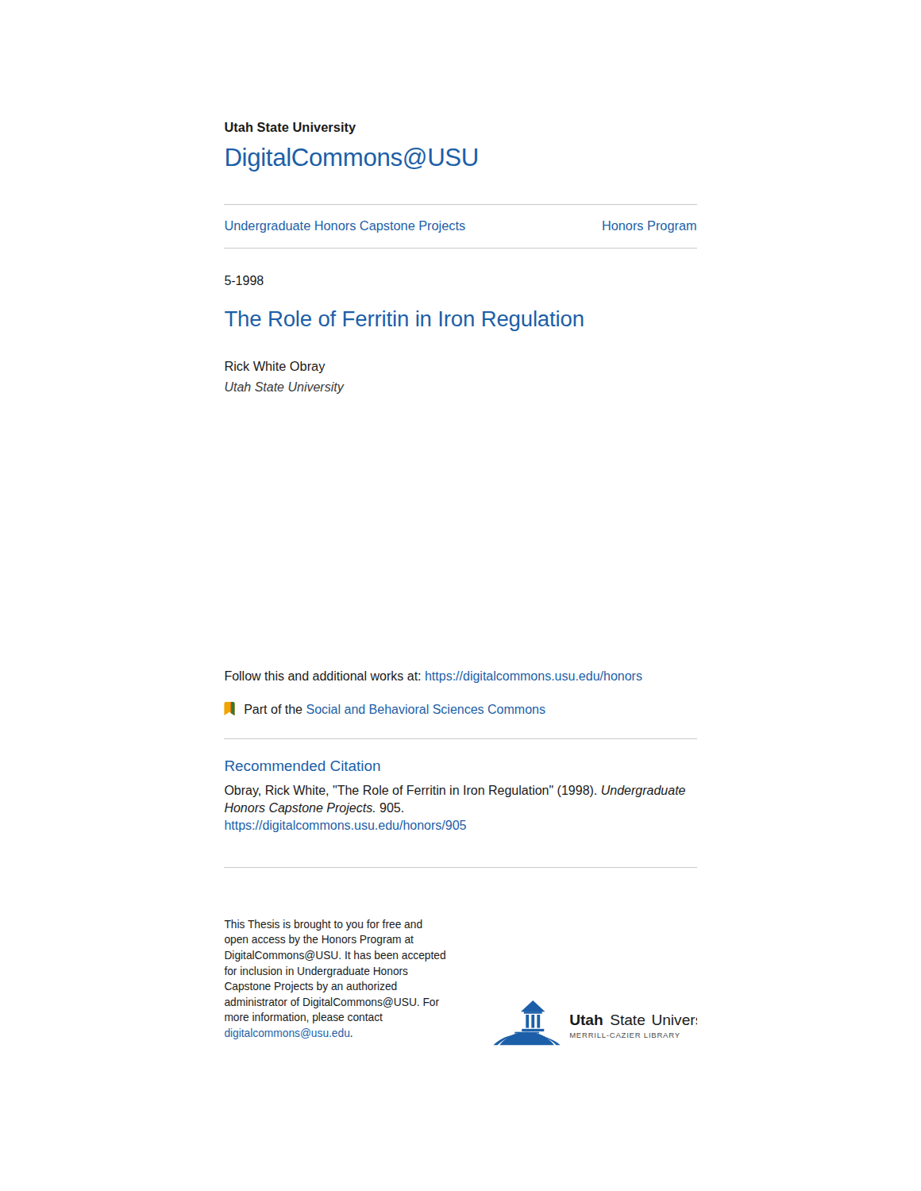Utah State University
DigitalCommons@USU
Undergraduate Honors Capstone Projects Honors Program
5-1998
The Role of Ferritin in Iron Regulation
Rick White Obray
Utah State University
Follow this and additional works at: https://digitalcommons.usu.edu/honors
Part of the Social and Behavioral Sciences Commons
Recommended Citation
Obray, Rick White, "The Role of Ferritin in Iron Regulation" (1998). Undergraduate Honors Capstone Projects. 905.
https://digitalcommons.usu.edu/honors/905
This Thesis is brought to you for free and open access by the Honors Program at DigitalCommons@USU. It has been accepted for inclusion in Undergraduate Honors Capstone Projects by an authorized administrator of DigitalCommons@USU. For more information, please contact digitalcommons@usu.edu.
Utah State University MERRILL-CAZIER LIBRARY